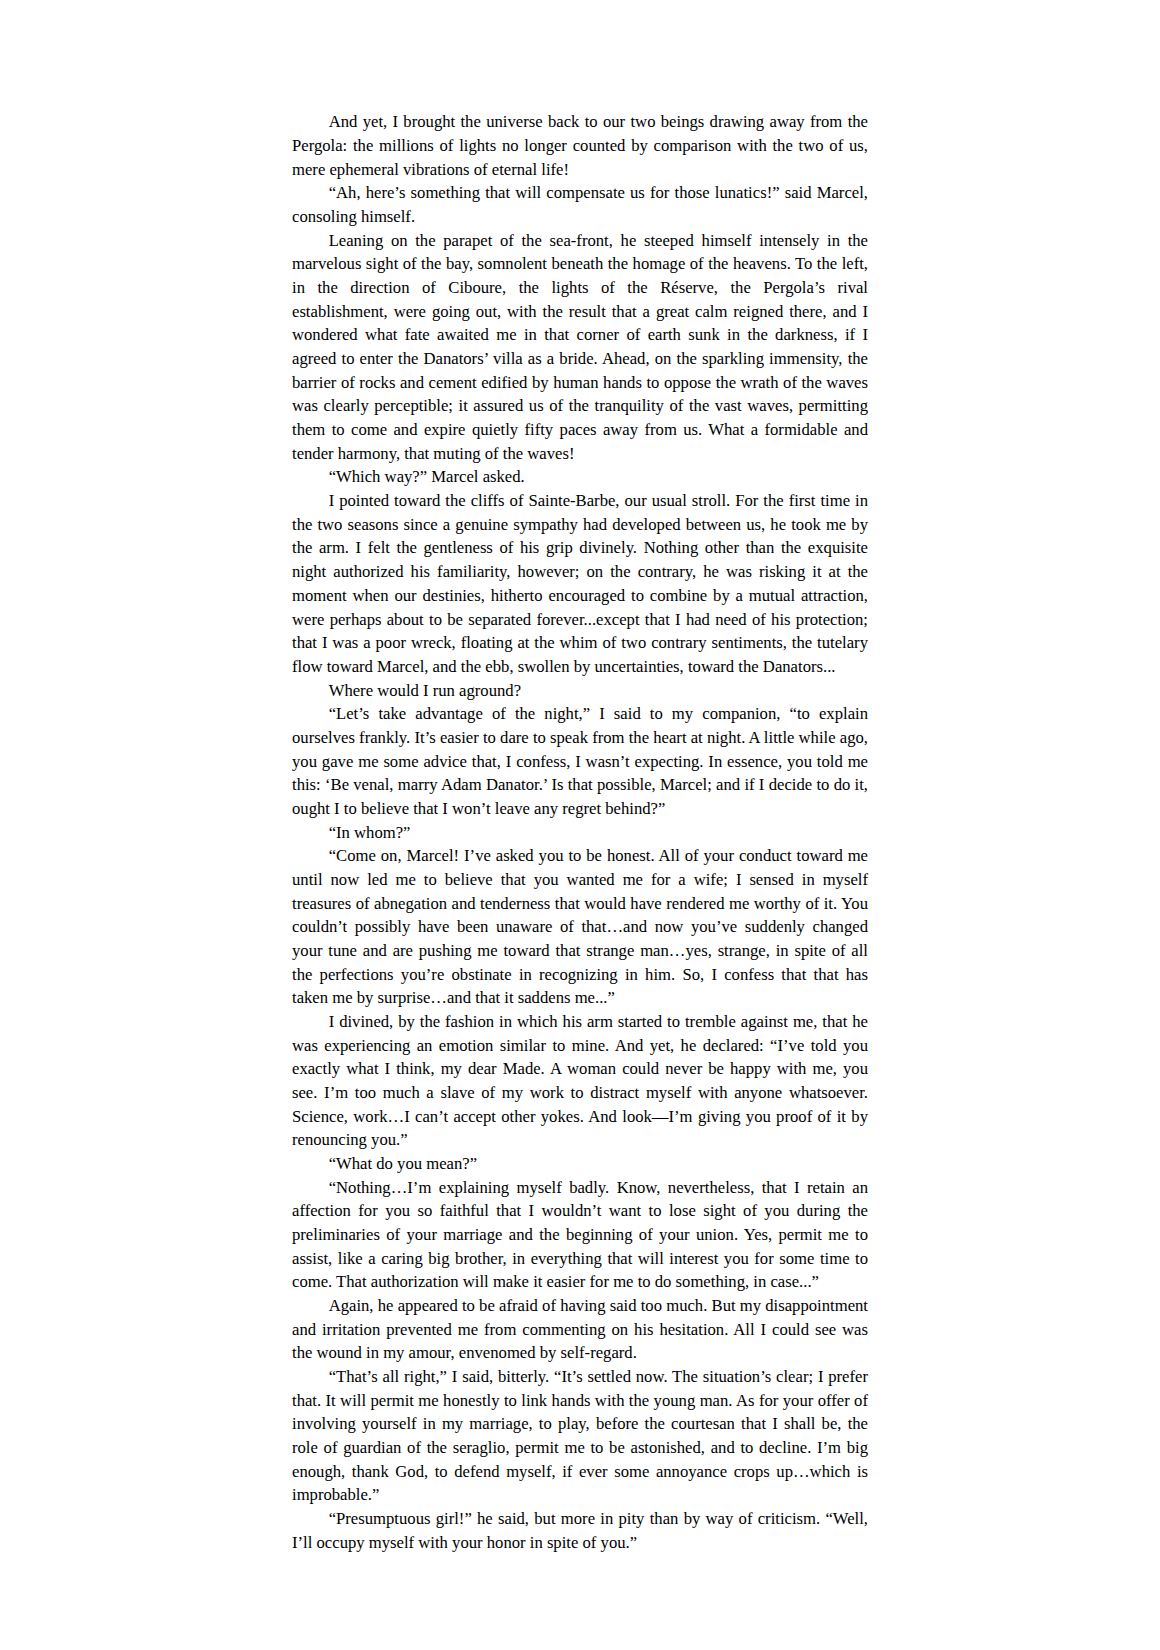And yet, I brought the universe back to our two beings drawing away from the Pergola: the millions of lights no longer counted by comparison with the two of us, mere ephemeral vibrations of eternal life!
“Ah, here’s something that will compensate us for those lunatics!” said Marcel, consoling himself.
Leaning on the parapet of the sea-front, he steeped himself intensely in the marvelous sight of the bay, somnolent beneath the homage of the heavens. To the left, in the direction of Ciboure, the lights of the Réserve, the Pergola’s rival establishment, were going out, with the result that a great calm reigned there, and I wondered what fate awaited me in that corner of earth sunk in the darkness, if I agreed to enter the Danators’ villa as a bride. Ahead, on the sparkling immensity, the barrier of rocks and cement edified by human hands to oppose the wrath of the waves was clearly perceptible; it assured us of the tranquility of the vast waves, permitting them to come and expire quietly fifty paces away from us. What a formidable and tender harmony, that muting of the waves!
“Which way?” Marcel asked.
I pointed toward the cliffs of Sainte-Barbe, our usual stroll. For the first time in the two seasons since a genuine sympathy had developed between us, he took me by the arm. I felt the gentleness of his grip divinely. Nothing other than the exquisite night authorized his familiarity, however; on the contrary, he was risking it at the moment when our destinies, hitherto encouraged to combine by a mutual attraction, were perhaps about to be separated forever...except that I had need of his protection; that I was a poor wreck, floating at the whim of two contrary sentiments, the tutelary flow toward Marcel, and the ebb, swollen by uncertainties, toward the Danators...
Where would I run aground?
“Let’s take advantage of the night,” I said to my companion, “to explain ourselves frankly. It’s easier to dare to speak from the heart at night. A little while ago, you gave me some advice that, I confess, I wasn’t expecting. In essence, you told me this: ‘Be venal, marry Adam Danator.’ Is that possible, Marcel; and if I decide to do it, ought I to believe that I won’t leave any regret behind?”
“In whom?”
“Come on, Marcel! I’ve asked you to be honest. All of your conduct toward me until now led me to believe that you wanted me for a wife; I sensed in myself treasures of abnegation and tenderness that would have rendered me worthy of it. You couldn’t possibly have been unaware of that…and now you’ve suddenly changed your tune and are pushing me toward that strange man…yes, strange, in spite of all the perfections you’re obstinate in recognizing in him. So, I confess that that has taken me by surprise…and that it saddens me...”
I divined, by the fashion in which his arm started to tremble against me, that he was experiencing an emotion similar to mine. And yet, he declared: “I’ve told you exactly what I think, my dear Made. A woman could never be happy with me, you see. I’m too much a slave of my work to distract myself with anyone whatsoever. Science, work…I can’t accept other yokes. And look—I’m giving you proof of it by renouncing you.”
“What do you mean?”
“Nothing…I’m explaining myself badly. Know, nevertheless, that I retain an affection for you so faithful that I wouldn’t want to lose sight of you during the preliminaries of your marriage and the beginning of your union. Yes, permit me to assist, like a caring big brother, in everything that will interest you for some time to come. That authorization will make it easier for me to do something, in case...”
Again, he appeared to be afraid of having said too much. But my disappointment and irritation prevented me from commenting on his hesitation. All I could see was the wound in my amour, envenomed by self-regard.
“That’s all right,” I said, bitterly. “It’s settled now. The situation’s clear; I prefer that. It will permit me honestly to link hands with the young man. As for your offer of involving yourself in my marriage, to play, before the courtesan that I shall be, the role of guardian of the seraglio, permit me to be astonished, and to decline. I’m big enough, thank God, to defend myself, if ever some annoyance crops up…which is improbable.”
“Presumptuous girl!” he said, but more in pity than by way of criticism. “Well, I’ll occupy myself with your honor in spite of you.”